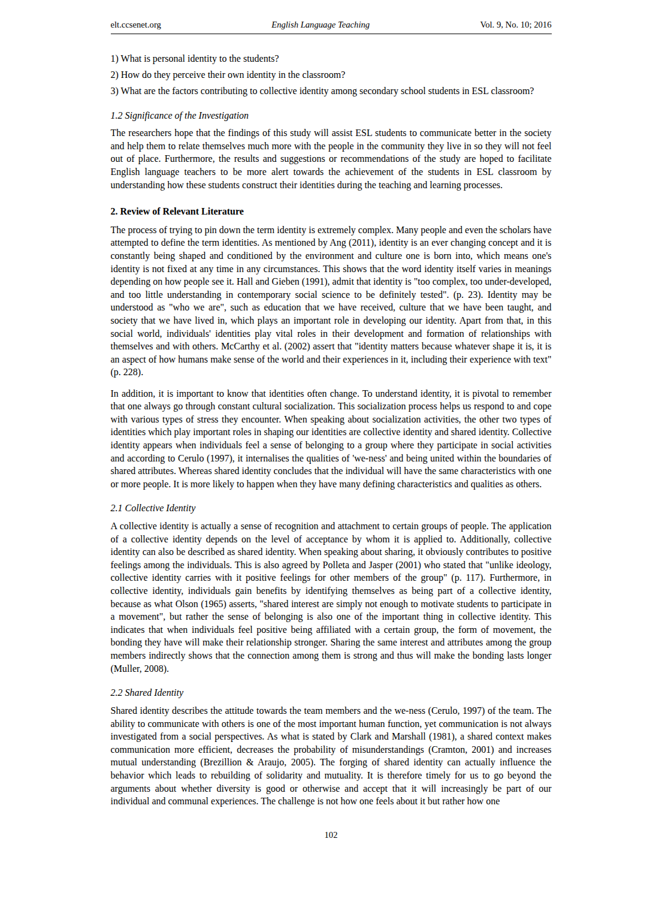elt.ccsenet.org English Language Teaching Vol. 9, No. 10; 2016
1) What is personal identity to the students?
2) How do they perceive their own identity in the classroom?
3) What are the factors contributing to collective identity among secondary school students in ESL classroom?
1.2 Significance of the Investigation
The researchers hope that the findings of this study will assist ESL students to communicate better in the society and help them to relate themselves much more with the people in the community they live in so they will not feel out of place. Furthermore, the results and suggestions or recommendations of the study are hoped to facilitate English language teachers to be more alert towards the achievement of the students in ESL classroom by understanding how these students construct their identities during the teaching and learning processes.
2. Review of Relevant Literature
The process of trying to pin down the term identity is extremely complex. Many people and even the scholars have attempted to define the term identities. As mentioned by Ang (2011), identity is an ever changing concept and it is constantly being shaped and conditioned by the environment and culture one is born into, which means one's identity is not fixed at any time in any circumstances. This shows that the word identity itself varies in meanings depending on how people see it. Hall and Gieben (1991), admit that identity is "too complex, too under-developed, and too little understanding in contemporary social science to be definitely tested". (p. 23). Identity may be understood as "who we are", such as education that we have received, culture that we have been taught, and society that we have lived in, which plays an important role in developing our identity. Apart from that, in this social world, individuals' identities play vital roles in their development and formation of relationships with themselves and with others. McCarthy et al. (2002) assert that "identity matters because whatever shape it is, it is an aspect of how humans make sense of the world and their experiences in it, including their experience with text" (p. 228).
In addition, it is important to know that identities often change. To understand identity, it is pivotal to remember that one always go through constant cultural socialization. This socialization process helps us respond to and cope with various types of stress they encounter. When speaking about socialization activities, the other two types of identities which play important roles in shaping our identities are collective identity and shared identity. Collective identity appears when individuals feel a sense of belonging to a group where they participate in social activities and according to Cerulo (1997), it internalises the qualities of 'we-ness' and being united within the boundaries of shared attributes. Whereas shared identity concludes that the individual will have the same characteristics with one or more people. It is more likely to happen when they have many defining characteristics and qualities as others.
2.1 Collective Identity
A collective identity is actually a sense of recognition and attachment to certain groups of people. The application of a collective identity depends on the level of acceptance by whom it is applied to. Additionally, collective identity can also be described as shared identity. When speaking about sharing, it obviously contributes to positive feelings among the individuals. This is also agreed by Polleta and Jasper (2001) who stated that "unlike ideology, collective identity carries with it positive feelings for other members of the group" (p. 117). Furthermore, in collective identity, individuals gain benefits by identifying themselves as being part of a collective identity, because as what Olson (1965) asserts, "shared interest are simply not enough to motivate students to participate in a movement", but rather the sense of belonging is also one of the important thing in collective identity. This indicates that when individuals feel positive being affiliated with a certain group, the form of movement, the bonding they have will make their relationship stronger. Sharing the same interest and attributes among the group members indirectly shows that the connection among them is strong and thus will make the bonding lasts longer (Muller, 2008).
2.2 Shared Identity
Shared identity describes the attitude towards the team members and the we-ness (Cerulo, 1997) of the team. The ability to communicate with others is one of the most important human function, yet communication is not always investigated from a social perspectives. As what is stated by Clark and Marshall (1981), a shared context makes communication more efficient, decreases the probability of misunderstandings (Cramton, 2001) and increases mutual understanding (Brezillion & Araujo, 2005). The forging of shared identity can actually influence the behavior which leads to rebuilding of solidarity and mutuality. It is therefore timely for us to go beyond the arguments about whether diversity is good or otherwise and accept that it will increasingly be part of our individual and communal experiences. The challenge is not how one feels about it but rather how one
102